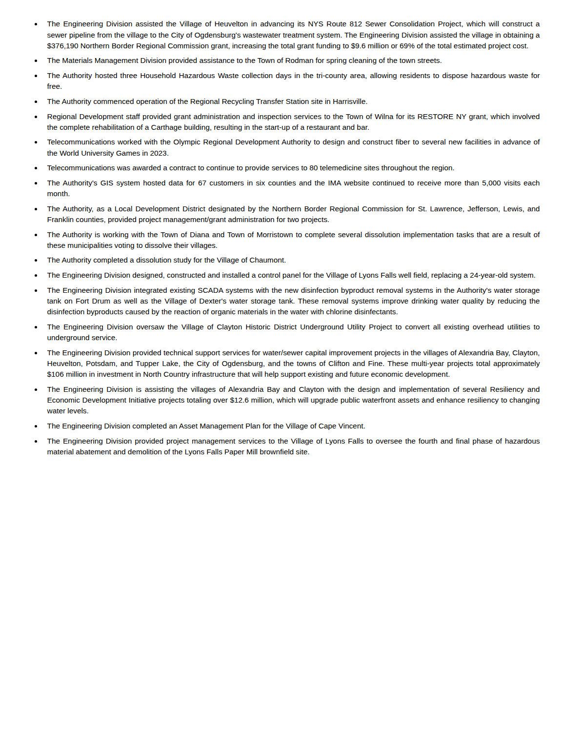The Engineering Division assisted the Village of Heuvelton in advancing its NYS Route 812 Sewer Consolidation Project, which will construct a sewer pipeline from the village to the City of Ogdensburg's wastewater treatment system. The Engineering Division assisted the village in obtaining a $376,190 Northern Border Regional Commission grant, increasing the total grant funding to $9.6 million or 69% of the total estimated project cost.
The Materials Management Division provided assistance to the Town of Rodman for spring cleaning of the town streets.
The Authority hosted three Household Hazardous Waste collection days in the tri-county area, allowing residents to dispose hazardous waste for free.
The Authority commenced operation of the Regional Recycling Transfer Station site in Harrisville.
Regional Development staff provided grant administration and inspection services to the Town of Wilna for its RESTORE NY grant, which involved the complete rehabilitation of a Carthage building, resulting in the start-up of a restaurant and bar.
Telecommunications worked with the Olympic Regional Development Authority to design and construct fiber to several new facilities in advance of the World University Games in 2023.
Telecommunications was awarded a contract to continue to provide services to 80 telemedicine sites throughout the region.
The Authority's GIS system hosted data for 67 customers in six counties and the IMA website continued to receive more than 5,000 visits each month.
The Authority, as a Local Development District designated by the Northern Border Regional Commission for St. Lawrence, Jefferson, Lewis, and Franklin counties, provided project management/grant administration for two projects.
The Authority is working with the Town of Diana and Town of Morristown to complete several dissolution implementation tasks that are a result of these municipalities voting to dissolve their villages.
The Authority completed a dissolution study for the Village of Chaumont.
The Engineering Division designed, constructed and installed a control panel for the Village of Lyons Falls well field, replacing a 24-year-old system.
The Engineering Division integrated existing SCADA systems with the new disinfection byproduct removal systems in the Authority's water storage tank on Fort Drum as well as the Village of Dexter's water storage tank. These removal systems improve drinking water quality by reducing the disinfection byproducts caused by the reaction of organic materials in the water with chlorine disinfectants.
The Engineering Division oversaw the Village of Clayton Historic District Underground Utility Project to convert all existing overhead utilities to underground service.
The Engineering Division provided technical support services for water/sewer capital improvement projects in the villages of Alexandria Bay, Clayton, Heuvelton, Potsdam, and Tupper Lake, the City of Ogdensburg, and the towns of Clifton and Fine. These multi-year projects total approximately $106 million in investment in North Country infrastructure that will help support existing and future economic development.
The Engineering Division is assisting the villages of Alexandria Bay and Clayton with the design and implementation of several Resiliency and Economic Development Initiative projects totaling over $12.6 million, which will upgrade public waterfront assets and enhance resiliency to changing water levels.
The Engineering Division completed an Asset Management Plan for the Village of Cape Vincent.
The Engineering Division provided project management services to the Village of Lyons Falls to oversee the fourth and final phase of hazardous material abatement and demolition of the Lyons Falls Paper Mill brownfield site.